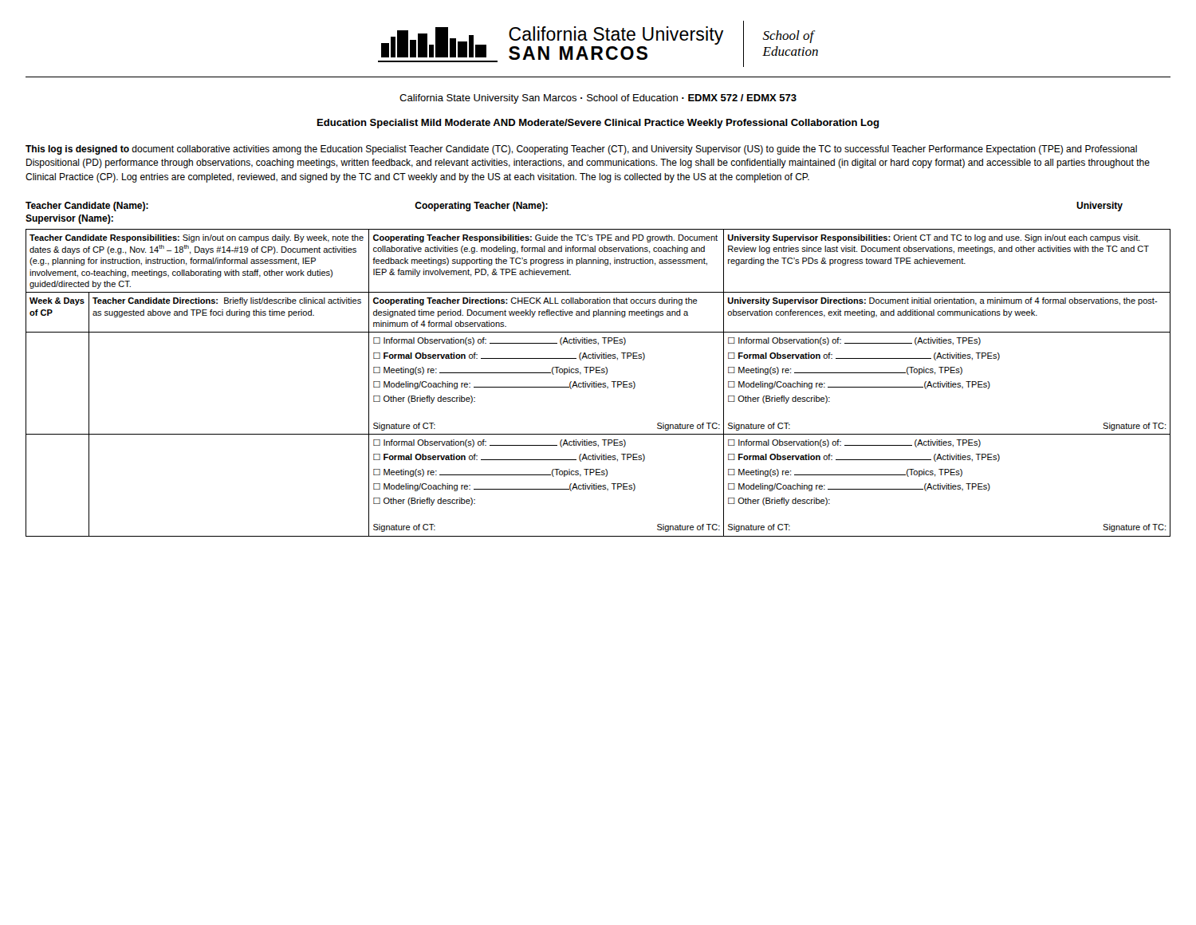California State University
SAN MARCOS
School of
Education
California State University San Marcos · School of Education · EDMX 572 / EDMX 573
Education Specialist Mild Moderate AND Moderate/Severe Clinical Practice Weekly Professional Collaboration Log
This log is designed to document collaborative activities among the Education Specialist Teacher Candidate (TC), Cooperating Teacher (CT), and University Supervisor (US) to guide the TC to successful Teacher Performance Expectation (TPE) and Professional Dispositional (PD) performance through observations, coaching meetings, written feedback, and relevant activities, interactions, and communications. The log shall be confidentially maintained (in digital or hard copy format) and accessible to all parties throughout the Clinical Practice (CP). Log entries are completed, reviewed, and signed by the TC and CT weekly and by the US at each visitation. The log is collected by the US at the completion of CP.
Teacher Candidate (Name):
Cooperating Teacher (Name):
University
Supervisor (Name):
| Teacher Candidate Responsibilities: Sign in/out on campus daily. By week, note the dates & days of CP (e.g., Nov. 14 th – 18 th , Days #14-#19 of CP). Document activities (e.g., planning for instruction, instruction, formal/informal assessment, IEP involvement, co-teaching, meetings, collaborating with staff, other work duties) guided/directed by the CT. | Cooperating Teacher Responsibilities: Guide the TC’s TPE and PD growth. Document collaborative activities (e.g. modeling, formal and informal observations, coaching and feedback meetings) supporting the TC’s progress in planning, instruction, assessment, IEP & family involvement, PD, & TPE achievement. | University Supervisor Responsibilities: Orient CT and TC to log and use. Sign in/out each campus visit. Review log entries since last visit. Document observations, meetings, and other activities with the TC and CT regarding the TC’s PDs & progress toward TPE achievement. |
| Week & Days of CP | Teacher Candidate Directions: Briefly list/describe clinical activities as suggested above and TPE foci during this time period. | Cooperating Teacher Directions: CHECK ALL collaboration that occurs during the designated time period. Document weekly reflective and planning meetings and a minimum of 4 formal observations. | University Supervisor Directions: Document initial orientation, a minimum of 4 formal observations, the post-observation conferences, exit meeting, and additional communications by week. |
| | | ☐ Informal Observation(s) of: (Activities, TPEs) ☐ Formal Observation of: (Activities, TPEs) ☐ Meeting(s) re: (Topics, TPEs) ☐ Modeling/Coaching re: (Activities, TPEs) ☐ Other (Briefly describe): Signature of CT: Signature of TC: | ☐ Informal Observation(s) of: (Activities, TPEs) ☐ Formal Observation of: (Activities, TPEs) ☐ Meeting(s) re: (Topics, TPEs) ☐ Modeling/Coaching re: (Activities, TPEs) ☐ Other (Briefly describe): Signature of CT: Signature of TC: |
| | | ☐ Informal Observation(s) of: (Activities, TPEs) ☐ Formal Observation of: (Activities, TPEs) ☐ Meeting(s) re: (Topics, TPEs) ☐ Modeling/Coaching re: (Activities, TPEs) ☐ Other (Briefly describe): Signature of CT: Signature of TC: | ☐ Informal Observation(s) of: (Activities, TPEs) ☐ Formal Observation of: (Activities, TPEs) ☐ Meeting(s) re: (Topics, TPEs) ☐ Modeling/Coaching re: (Activities, TPEs) ☐ Other (Briefly describe): Signature of CT: Signature of TC: |